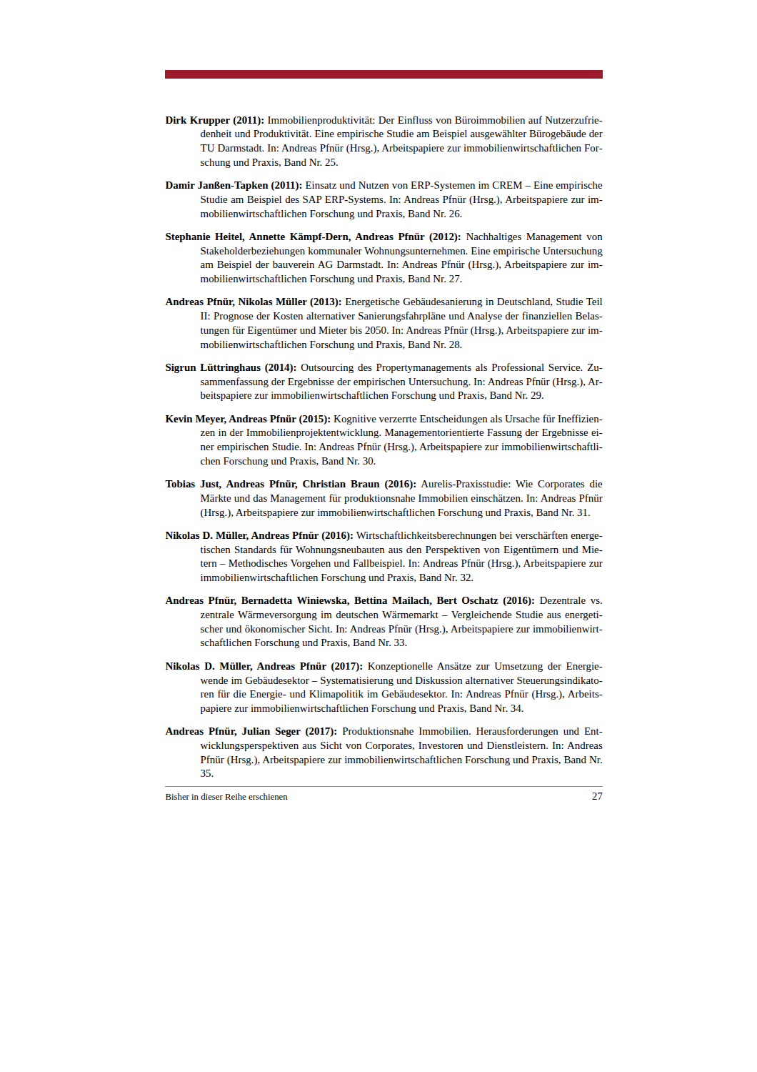Dirk Krupper (2011): Immobilienproduktivität: Der Einfluss von Büroimmobilien auf Nutzerzufriedenheit und Produktivität. Eine empirische Studie am Beispiel ausgewählter Bürogebäude der TU Darmstadt. In: Andreas Pfnür (Hrsg.), Arbeitspapiere zur immobilienwirtschaftlichen Forschung und Praxis, Band Nr. 25.
Damir Janßen-Tapken (2011): Einsatz und Nutzen von ERP-Systemen im CREM – Eine empirische Studie am Beispiel des SAP ERP-Systems. In: Andreas Pfnür (Hrsg.), Arbeitspapiere zur immobilienwirtschaftlichen Forschung und Praxis, Band Nr. 26.
Stephanie Heitel, Annette Kämpf-Dern, Andreas Pfnür (2012): Nachhaltiges Management von Stakeholderbeziehungen kommunaler Wohnungsunternehmen. Eine empirische Untersuchung am Beispiel der bauverein AG Darmstadt. In: Andreas Pfnür (Hrsg.), Arbeitspapiere zur immobilienwirtschaftlichen Forschung und Praxis, Band Nr. 27.
Andreas Pfnür, Nikolas Müller (2013): Energetische Gebäudesanierung in Deutschland, Studie Teil II: Prognose der Kosten alternativer Sanierungsfahrpläne und Analyse der finanziellen Belastungen für Eigentümer und Mieter bis 2050. In: Andreas Pfnür (Hrsg.), Arbeitspapiere zur immobilienwirtschaftlichen Forschung und Praxis, Band Nr. 28.
Sigrun Lüttringhaus (2014): Outsourcing des Propertymanagements als Professional Service. Zusammenfassung der Ergebnisse der empirischen Untersuchung. In: Andreas Pfnür (Hrsg.), Arbeitspapiere zur immobilienwirtschaftlichen Forschung und Praxis, Band Nr. 29.
Kevin Meyer, Andreas Pfnür (2015): Kognitive verzerrte Entscheidungen als Ursache für Ineffizienzen in der Immobilienprojektentwicklung. Managementorientierte Fassung der Ergebnisse einer empirischen Studie. In: Andreas Pfnür (Hrsg.), Arbeitspapiere zur immobilienwirtschaftlichen Forschung und Praxis, Band Nr. 30.
Tobias Just, Andreas Pfnür, Christian Braun (2016): Aurelis-Praxisstudie: Wie Corporates die Märkte und das Management für produktionsnahe Immobilien einschätzen. In: Andreas Pfnür (Hrsg.), Arbeitspapiere zur immobilienwirtschaftlichen Forschung und Praxis, Band Nr. 31.
Nikolas D. Müller, Andreas Pfnür (2016): Wirtschaftlichkeitsberechnungen bei verschärften energetischen Standards für Wohnungsneubauten aus den Perspektiven von Eigentümern und Mietern – Methodisches Vorgehen und Fallbeispiel. In: Andreas Pfnür (Hrsg.), Arbeitspapiere zur immobilienwirtschaftlichen Forschung und Praxis, Band Nr. 32.
Andreas Pfnür, Bernadetta Winiewska, Bettina Mailach, Bert Oschatz (2016): Dezentrale vs. zentrale Wärmeversorgung im deutschen Wärmemarkt – Vergleichende Studie aus energetischer und ökonomischer Sicht. In: Andreas Pfnür (Hrsg.), Arbeitspapiere zur immobilienwirtschaftlichen Forschung und Praxis, Band Nr. 33.
Nikolas D. Müller, Andreas Pfnür (2017): Konzeptionelle Ansätze zur Umsetzung der Energiewende im Gebäudesektor – Systematisierung und Diskussion alternativer Steuerungsindikatoren für die Energie- und Klimapolitik im Gebäudesektor. In: Andreas Pfnür (Hrsg.), Arbeitspapiere zur immobilienwirtschaftlichen Forschung und Praxis, Band Nr. 34.
Andreas Pfnür, Julian Seger (2017): Produktionsnahe Immobilien. Herausforderungen und Entwicklungsperspektiven aus Sicht von Corporates, Investoren und Dienstleistern. In: Andreas Pfnür (Hrsg.), Arbeitspapiere zur immobilienwirtschaftlichen Forschung und Praxis, Band Nr. 35.
Bisher in dieser Reihe erschienen 27